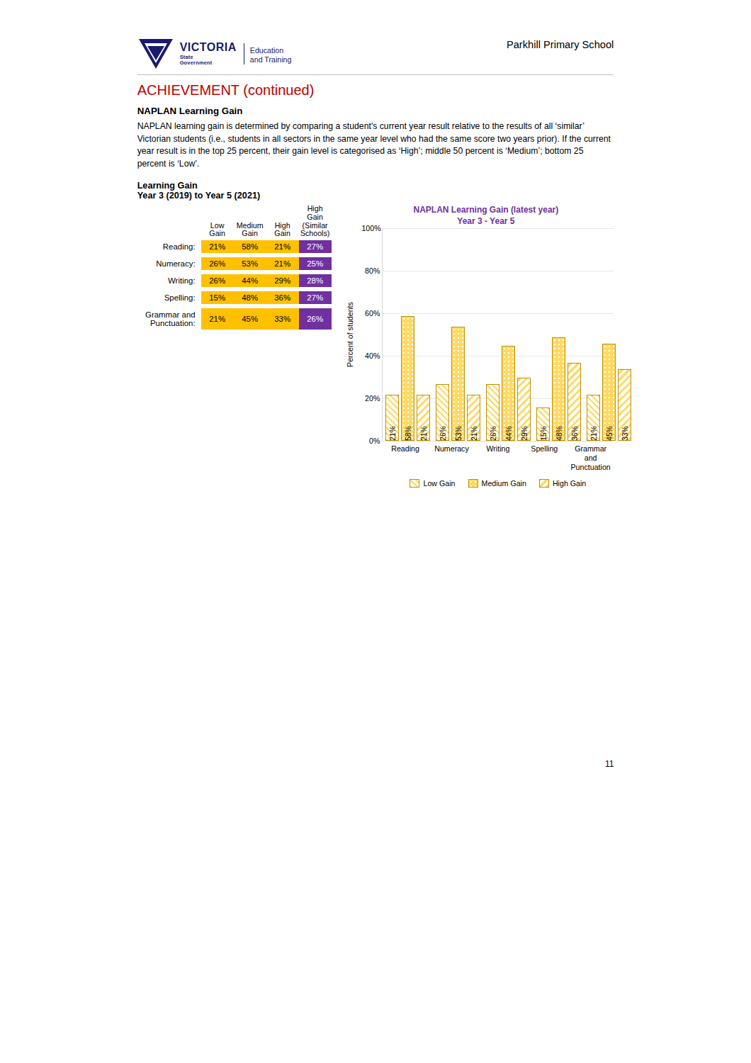VICTORIA State Government
Education
and Training
Parkhill Primary School
ACHIEVEMENT (continued)
NAPLAN Learning Gain
NAPLAN learning gain is determined by comparing a student's current year result relative to the results of all ‘similar’ Victorian students (i.e., students in all sectors in the same year level who had the same score two years prior). If the current year result is in the top 25 percent, their gain level is categorised as ‘High’; middle 50 percent is ‘Medium’; bottom 25 percent is ‘Low’.
Learning Gain Year 3 (2019) to Year 5 (2021)
| | Low Gain | Medium Gain | High Gain | High Gain (Similar Schools) |
| --- | --- | --- | --- | --- |
| Reading: | 21% | 58% | 21% | 27% |
| Numeracy: | 26% | 53% | 21% | 25% |
| Writing: | 26% | 44% | 29% | 28% |
| Spelling: | 15% | 48% | 36% | 27% |
| Grammar and Punctuation: | 21% | 45% | 33% | 26% |
NAPLAN Learning Gain (latest year)
Year 3 - Year 5
Percent of students
100%
80%
60%
40%
20%
0%
21%
58%
21%
26%
53%
21%
26%
44%
29%
15%
48%
36%
21%
45%
33%
Reading
Numeracy
Writing
Spelling
Grammar and
Punctuation
Low Gain Medium Gain High Gain
11